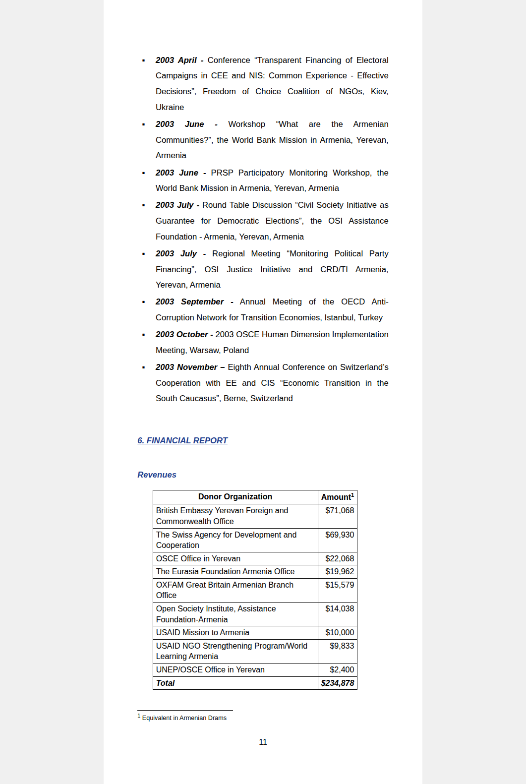2003 April - Conference “Transparent Financing of Electoral Campaigns in CEE and NIS: Common Experience - Effective Decisions”, Freedom of Choice Coalition of NGOs, Kiev, Ukraine
2003 June - Workshop “What are the Armenian Communities?”, the World Bank Mission in Armenia, Yerevan, Armenia
2003 June - PRSP Participatory Monitoring Workshop, the World Bank Mission in Armenia, Yerevan, Armenia
2003 July - Round Table Discussion “Civil Society Initiative as Guarantee for Democratic Elections”, the OSI Assistance Foundation - Armenia, Yerevan, Armenia
2003 July - Regional Meeting “Monitoring Political Party Financing”, OSI Justice Initiative and CRD/TI Armenia, Yerevan, Armenia
2003 September - Annual Meeting of the OECD Anti-Corruption Network for Transition Economies, Istanbul, Turkey
2003 October - 2003 OSCE Human Dimension Implementation Meeting, Warsaw, Poland
2003 November – Eighth Annual Conference on Switzerland’s Cooperation with EE and CIS “Economic Transition in the South Caucasus”, Berne, Switzerland
6. FINANCIAL REPORT
Revenues
| Donor Organization | Amount 1 |
| --- | --- |
| British Embassy Yerevan Foreign and Commonwealth Office | $71,068 |
| The Swiss Agency for Development and Cooperation | $69,930 |
| OSCE Office in Yerevan | $22,068 |
| The Eurasia Foundation Armenia Office | $19,962 |
| OXFAM Great Britain Armenian Branch Office | $15,579 |
| Open Society Institute, Assistance Foundation-Armenia | $14,038 |
| USAID Mission to Armenia | $10,000 |
| USAID NGO Strengthening Program/World Learning Armenia | $9,833 |
| UNEP/OSCE Office in Yerevan | $2,400 |
| Total | $234,878 |
1 Equivalent in Armenian Drams
11